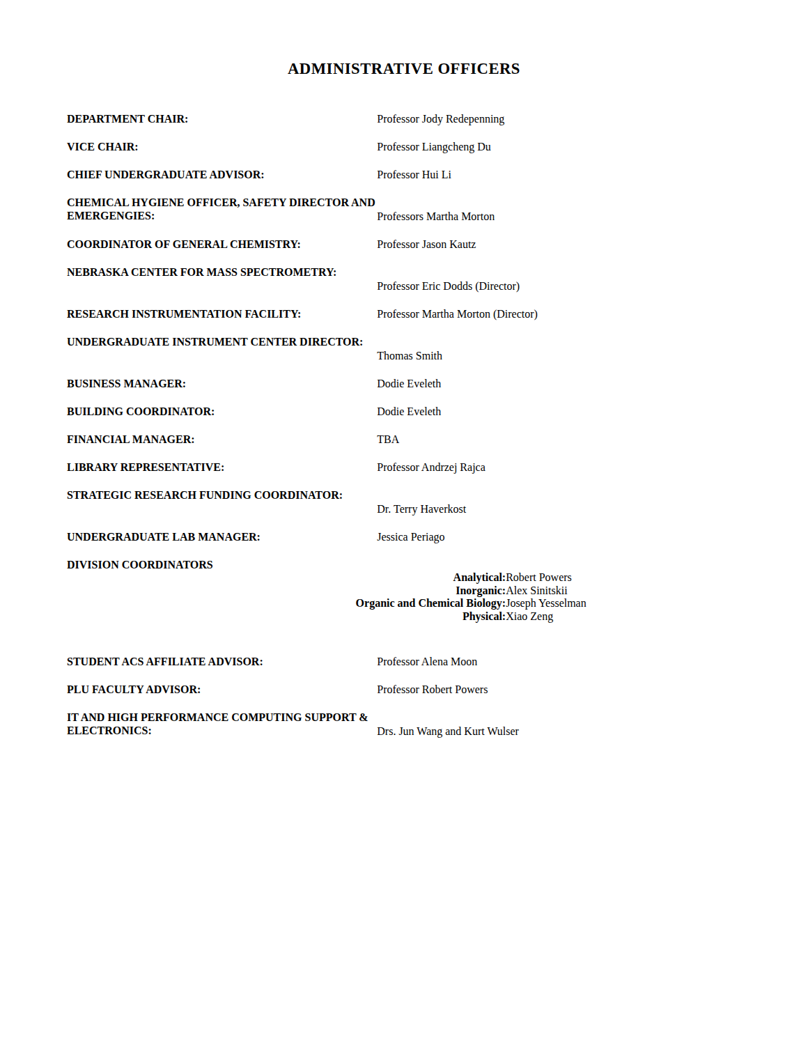ADMINISTRATIVE OFFICERS
| DEPARTMENT CHAIR: | Professor Jody Redepenning |
| VICE CHAIR: | Professor Liangcheng Du |
| CHIEF UNDERGRADUATE ADVISOR: | Professor Hui Li |
| CHEMICAL HYGIENE OFFICER, SAFETY DIRECTOR AND EMERGENGIES: | Professors Martha Morton |
| COORDINATOR OF GENERAL CHEMISTRY: | Professor Jason Kautz |
| NEBRASKA CENTER FOR MASS SPECTROMETRY: | Professor Eric Dodds (Director) |
| RESEARCH INSTRUMENTATION FACILITY: | Professor Martha Morton (Director) |
| UNDERGRADUATE INSTRUMENT CENTER DIRECTOR: | Thomas Smith |
| BUSINESS MANAGER: | Dodie Eveleth |
| BUILDING COORDINATOR: | Dodie Eveleth |
| FINANCIAL MANAGER: | TBA |
| LIBRARY REPRESENTATIVE: | Professor Andrzej Rajca |
| STRATEGIC RESEARCH FUNDING COORDINATOR: | Dr. Terry Haverkost |
| UNDERGRADUATE LAB MANAGER: | Jessica Periago |
| DIVISION COORDINATORS / Analytical: / Robert Powers / / Inorganic: / Alex Sinitskii / / Organic and Chemical Biology: / Joseph Yesselman / / Physical: / Xiao Zeng / |
| STUDENT ACS AFFILIATE ADVISOR: | Professor Alena Moon |
| PLU FACULTY ADVISOR: | Professor Robert Powers |
| IT AND HIGH PERFORMANCE COMPUTING SUPPORT & ELECTRONICS: | Drs. Jun Wang and Kurt Wulser |